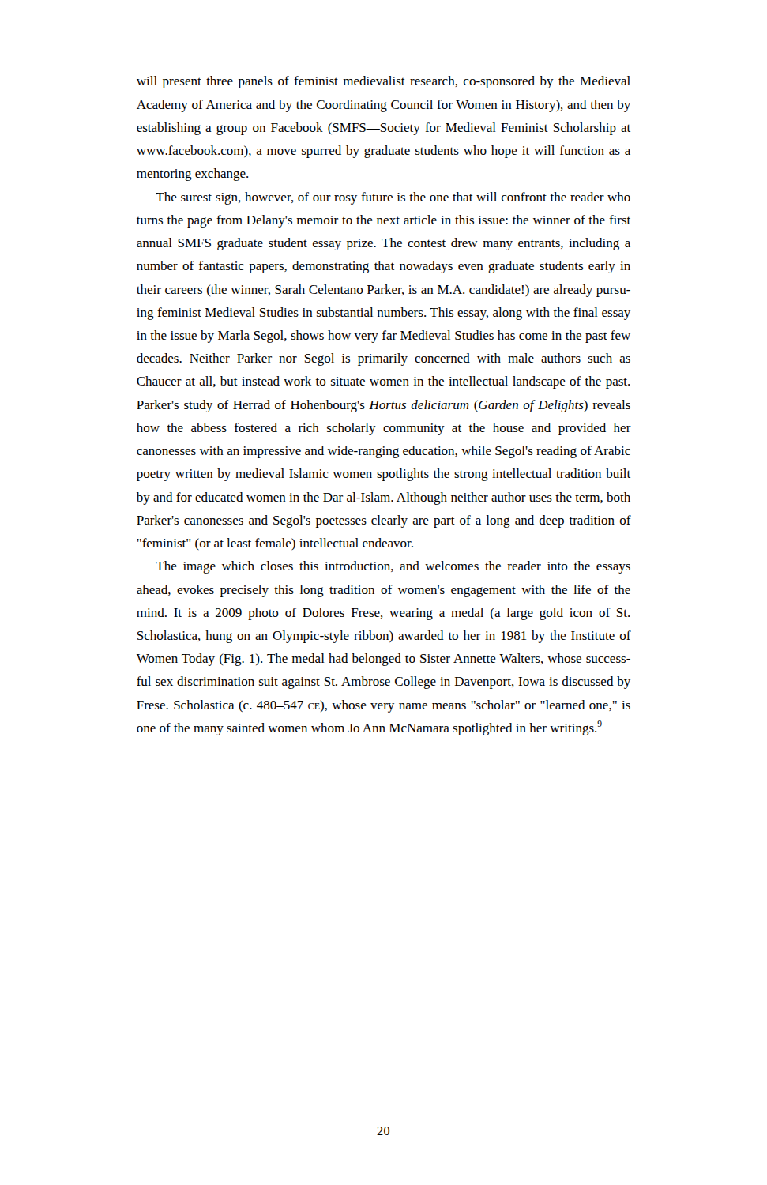will present three panels of feminist medievalist research, co-sponsored by the Medieval Academy of America and by the Coordinating Council for Women in History), and then by establishing a group on Facebook (SMFS—Society for Medieval Feminist Scholarship at www.facebook.com), a move spurred by graduate students who hope it will function as a mentoring exchange.
The surest sign, however, of our rosy future is the one that will confront the reader who turns the page from Delany's memoir to the next article in this issue: the winner of the first annual SMFS graduate student essay prize. The contest drew many entrants, including a number of fantastic papers, demonstrating that nowadays even graduate students early in their careers (the winner, Sarah Celentano Parker, is an M.A. candidate!) are already pursuing feminist Medieval Studies in substantial numbers. This essay, along with the final essay in the issue by Marla Segol, shows how very far Medieval Studies has come in the past few decades. Neither Parker nor Segol is primarily concerned with male authors such as Chaucer at all, but instead work to situate women in the intellectual landscape of the past. Parker's study of Herrad of Hohenbourg's Hortus deliciarum (Garden of Delights) reveals how the abbess fostered a rich scholarly community at the house and provided her canonesses with an impressive and wide-ranging education, while Segol's reading of Arabic poetry written by medieval Islamic women spotlights the strong intellectual tradition built by and for educated women in the Dar al-Islam. Although neither author uses the term, both Parker's canonesses and Segol's poetesses clearly are part of a long and deep tradition of "feminist" (or at least female) intellectual endeavor.
The image which closes this introduction, and welcomes the reader into the essays ahead, evokes precisely this long tradition of women's engagement with the life of the mind. It is a 2009 photo of Dolores Frese, wearing a medal (a large gold icon of St. Scholastica, hung on an Olympic-style ribbon) awarded to her in 1981 by the Institute of Women Today (Fig. 1). The medal had belonged to Sister Annette Walters, whose successful sex discrimination suit against St. Ambrose College in Davenport, Iowa is discussed by Frese. Scholastica (c. 480–547 ce), whose very name means "scholar" or "learned one," is one of the many sainted women whom Jo Ann McNamara spotlighted in her writings.9
20